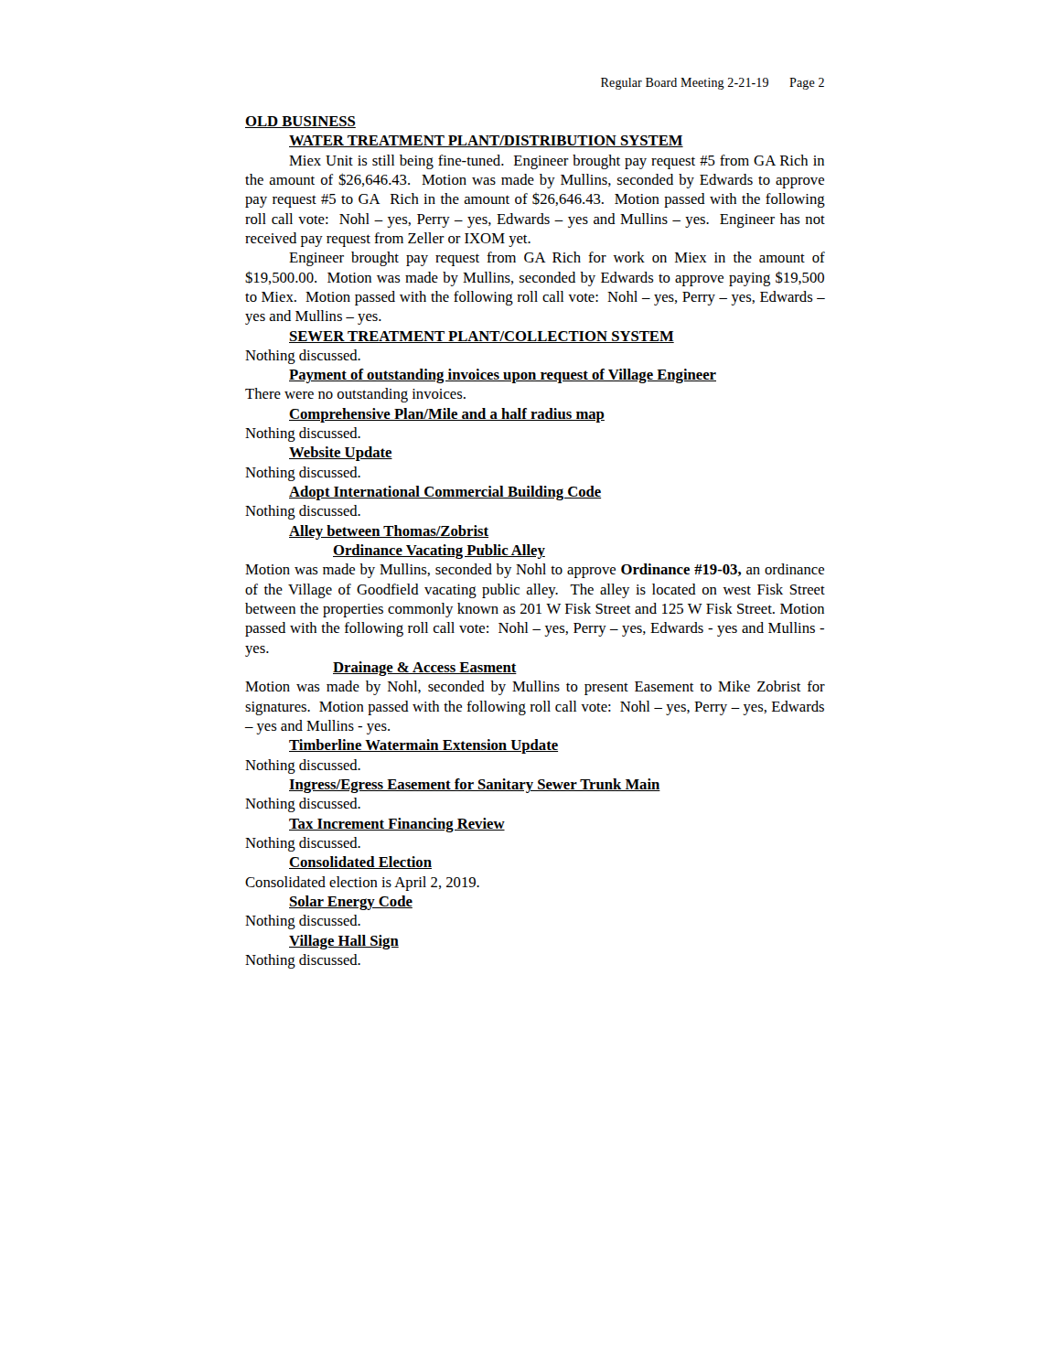Regular Board Meeting 2-21-19 Page 2
OLD BUSINESS
WATER TREATMENT PLANT/DISTRIBUTION SYSTEM
Miex Unit is still being fine-tuned. Engineer brought pay request #5 from GA Rich in the amount of $26,646.43. Motion was made by Mullins, seconded by Edwards to approve pay request #5 to GA Rich in the amount of $26,646.43. Motion passed with the following roll call vote: Nohl – yes, Perry – yes, Edwards – yes and Mullins – yes. Engineer has not received pay request from Zeller or IXOM yet.
Engineer brought pay request from GA Rich for work on Miex in the amount of $19,500.00. Motion was made by Mullins, seconded by Edwards to approve paying $19,500 to Miex. Motion passed with the following roll call vote: Nohl – yes, Perry – yes, Edwards – yes and Mullins – yes.
SEWER TREATMENT PLANT/COLLECTION SYSTEM
Nothing discussed.
Payment of outstanding invoices upon request of Village Engineer
There were no outstanding invoices.
Comprehensive Plan/Mile and a half radius map
Nothing discussed.
Website Update
Nothing discussed.
Adopt International Commercial Building Code
Nothing discussed.
Alley between Thomas/Zobrist
Ordinance Vacating Public Alley
Motion was made by Mullins, seconded by Nohl to approve Ordinance #19-03, an ordinance of the Village of Goodfield vacating public alley. The alley is located on west Fisk Street between the properties commonly known as 201 W Fisk Street and 125 W Fisk Street. Motion passed with the following roll call vote: Nohl – yes, Perry – yes, Edwards - yes and Mullins - yes.
Drainage & Access Easment
Motion was made by Nohl, seconded by Mullins to present Easement to Mike Zobrist for signatures. Motion passed with the following roll call vote: Nohl – yes, Perry – yes, Edwards – yes and Mullins - yes.
Timberline Watermain Extension Update
Nothing discussed.
Ingress/Egress Easement for Sanitary Sewer Trunk Main
Nothing discussed.
Tax Increment Financing Review
Nothing discussed.
Consolidated Election
Consolidated election is April 2, 2019.
Solar Energy Code
Nothing discussed.
Village Hall Sign
Nothing discussed.